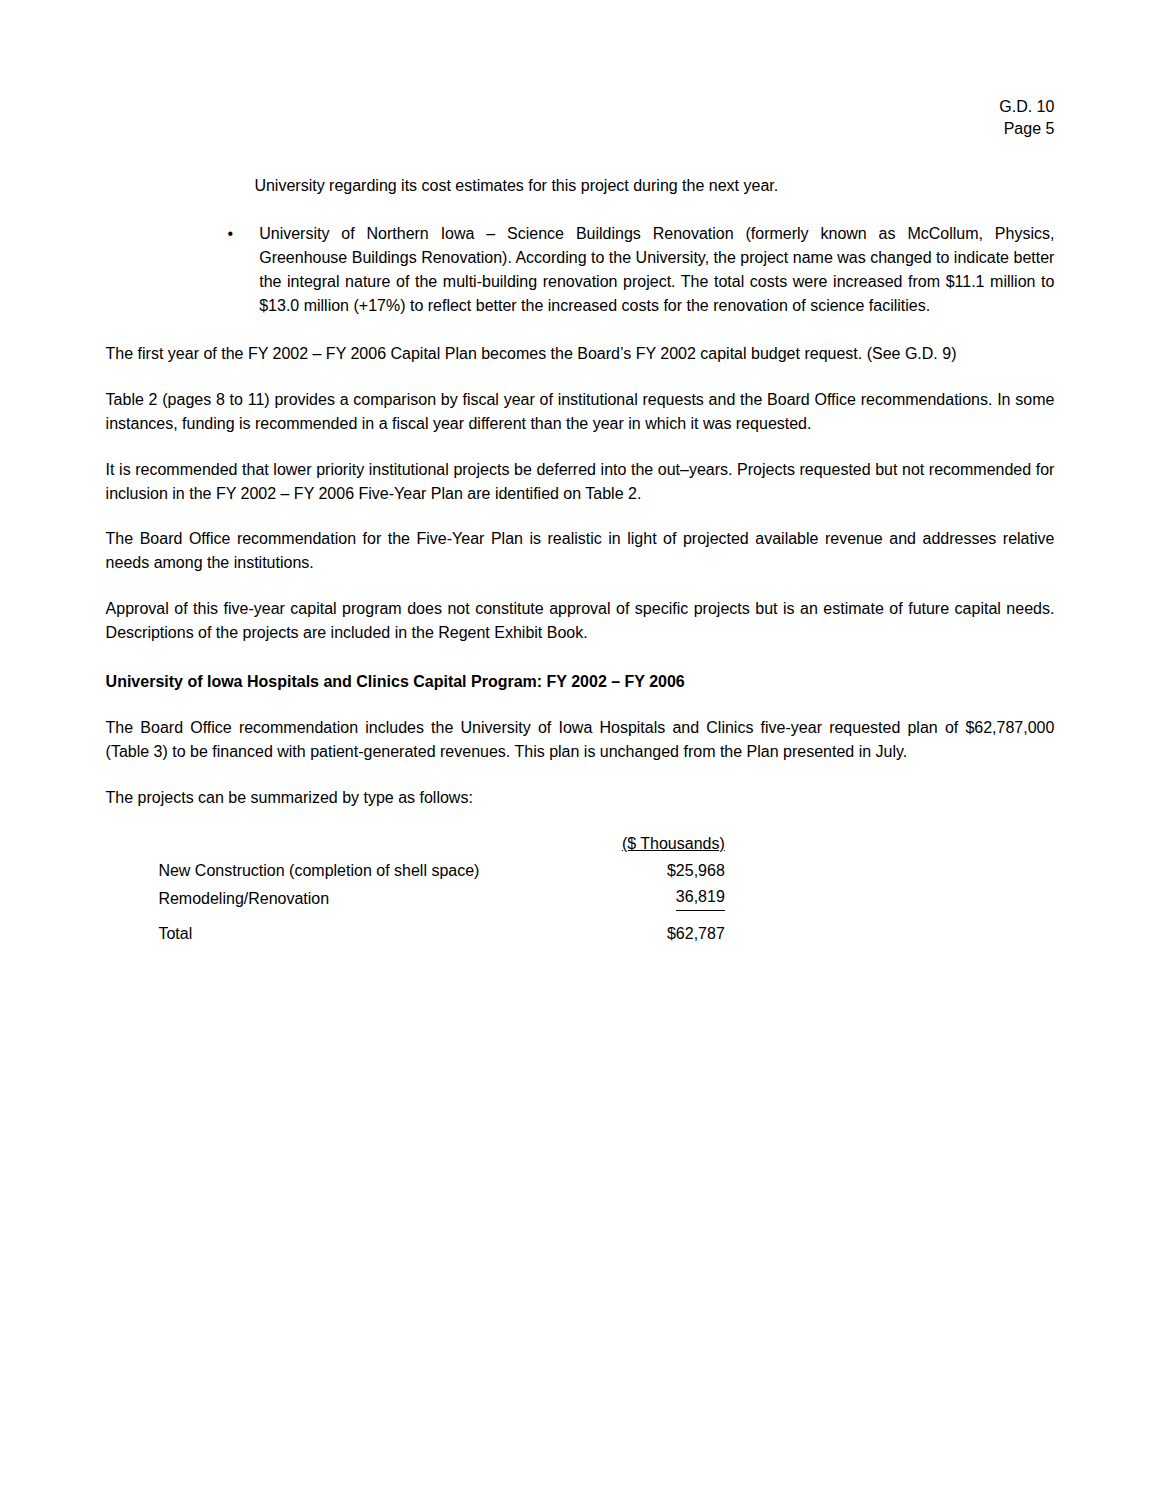G.D. 10
Page 5
University regarding its cost estimates for this project during the next year.
University of Northern Iowa – Science Buildings Renovation (formerly known as McCollum, Physics, Greenhouse Buildings Renovation). According to the University, the project name was changed to indicate better the integral nature of the multi-building renovation project. The total costs were increased from $11.1 million to $13.0 million (+17%) to reflect better the increased costs for the renovation of science facilities.
The first year of the FY 2002 – FY 2006 Capital Plan becomes the Board’s FY 2002 capital budget request. (See G.D. 9)
Table 2 (pages 8 to 11) provides a comparison by fiscal year of institutional requests and the Board Office recommendations. In some instances, funding is recommended in a fiscal year different than the year in which it was requested.
It is recommended that lower priority institutional projects be deferred into the out–years. Projects requested but not recommended for inclusion in the FY 2002 – FY 2006 Five-Year Plan are identified on Table 2.
The Board Office recommendation for the Five-Year Plan is realistic in light of projected available revenue and addresses relative needs among the institutions.
Approval of this five-year capital program does not constitute approval of specific projects but is an estimate of future capital needs. Descriptions of the projects are included in the Regent Exhibit Book.
University of Iowa Hospitals and Clinics Capital Program: FY 2002 – FY 2006
The Board Office recommendation includes the University of Iowa Hospitals and Clinics five-year requested plan of $62,787,000 (Table 3) to be financed with patient-generated revenues. This plan is unchanged from the Plan presented in July.
The projects can be summarized by type as follows:
| | ($ Thousands) |
| New Construction (completion of shell space) | $25,968 |
| Remodeling/Renovation | 36,819 |
| Total | $62,787 |